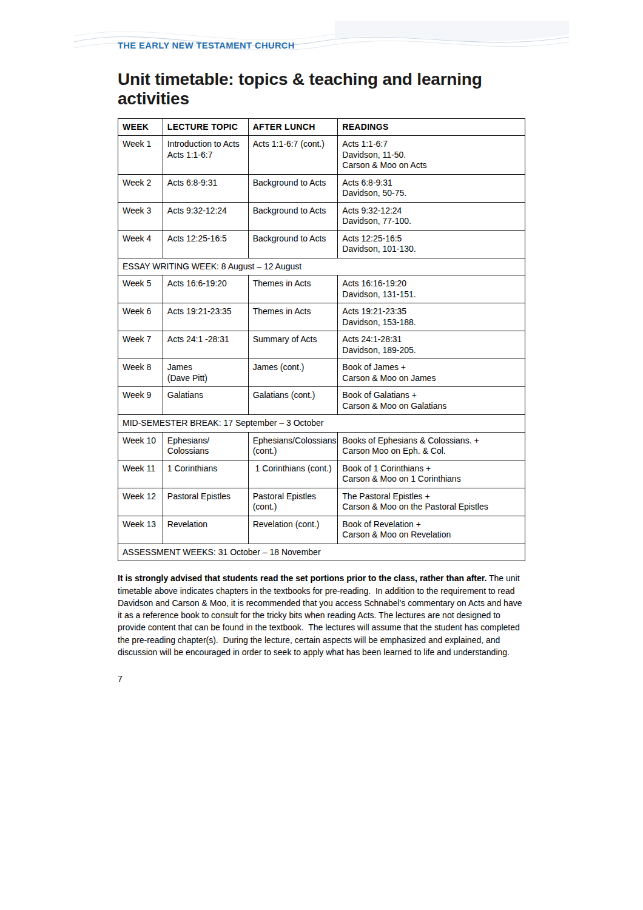The Early New Testament Church
Unit timetable: topics & teaching and learning activities
| WEEK | LECTURE TOPIC | AFTER LUNCH | READINGS |
| --- | --- | --- | --- |
| Week 1 | Introduction to Acts Acts 1:1-6:7 | Acts 1:1-6:7 (cont.) | Acts 1:1-6:7 Davidson, 11-50. Carson & Moo on Acts |
| Week 2 | Acts 6:8-9:31 | Background to Acts | Acts 6:8-9:31 Davidson, 50-75. |
| Week 3 | Acts 9:32-12:24 | Background to Acts | Acts 9:32-12:24 Davidson, 77-100. |
| Week 4 | Acts 12:25-16:5 | Background to Acts | Acts 12:25-16:5 Davidson, 101-130. |
| ESSAY WRITING WEEK: 8 August – 12 August |
| Week 5 | Acts 16:6-19:20 | Themes in Acts | Acts 16:16-19:20 Davidson, 131-151. |
| Week 6 | Acts 19:21-23:35 | Themes in Acts | Acts 19:21-23:35 Davidson, 153-188. |
| Week 7 | Acts 24:1 -28:31 | Summary of Acts | Acts 24:1-28:31 Davidson, 189-205. |
| Week 8 | James (Dave Pitt) | James (cont.) | Book of James + Carson & Moo on James |
| Week 9 | Galatians | Galatians (cont.) | Book of Galatians + Carson & Moo on Galatians |
| MID-SEMESTER BREAK: 17 September – 3 October |
| Week 10 | Ephesians/ Colossians | Ephesians/Colossians (cont.) | Books of Ephesians & Colossians. + Carson Moo on Eph. & Col. |
| Week 11 | 1 Corinthians | 1 Corinthians (cont.) | Book of 1 Corinthians + Carson & Moo on 1 Corinthians |
| Week 12 | Pastoral Epistles | Pastoral Epistles (cont.) | The Pastoral Epistles + Carson & Moo on the Pastoral Epistles |
| Week 13 | Revelation | Revelation (cont.) | Book of Revelation + Carson & Moo on Revelation |
| ASSESSMENT WEEKS: 31 October – 18 November |
It is strongly advised that students read the set portions prior to the class, rather than after. The unit timetable above indicates chapters in the textbooks for pre-reading. In addition to the requirement to read Davidson and Carson & Moo, it is recommended that you access Schnabel's commentary on Acts and have it as a reference book to consult for the tricky bits when reading Acts. The lectures are not designed to provide content that can be found in the textbook. The lectures will assume that the student has completed the pre-reading chapter(s). During the lecture, certain aspects will be emphasized and explained, and discussion will be encouraged in order to seek to apply what has been learned to life and understanding.
7